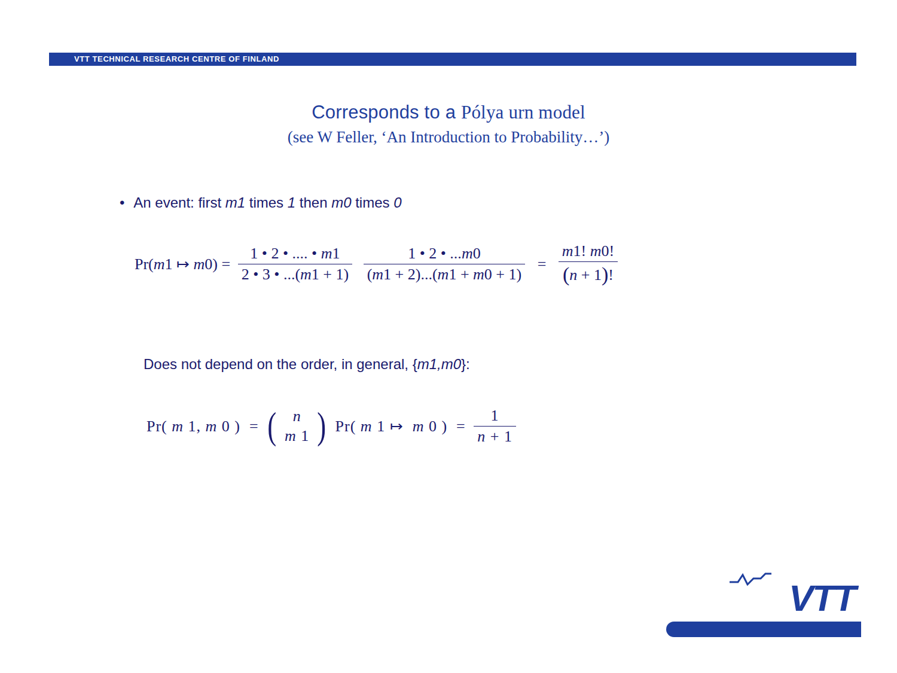VTT TECHNICAL RESEARCH CENTRE OF FINLAND
Corresponds to a Pólya urn model
(see W Feller, ‘An Introduction to Probability…’)
• An event: first m1 times 1 then m0 times 0
Pr(m1 ↦ m0) = 1 • 2 • .... • m1 2 • 3 • ...(m1 + 1) 1 • 2 • ...m0 (m1 + 2)...(m1 + m0 + 1) = m1! m0! (n + 1)!
Does not depend on the order, in general, {m1,m0}:
Pr( m 1, m 0 ) = ( n m 1 ) Pr( m 1 ↦ m 0 ) = 1 n + 1
VTT